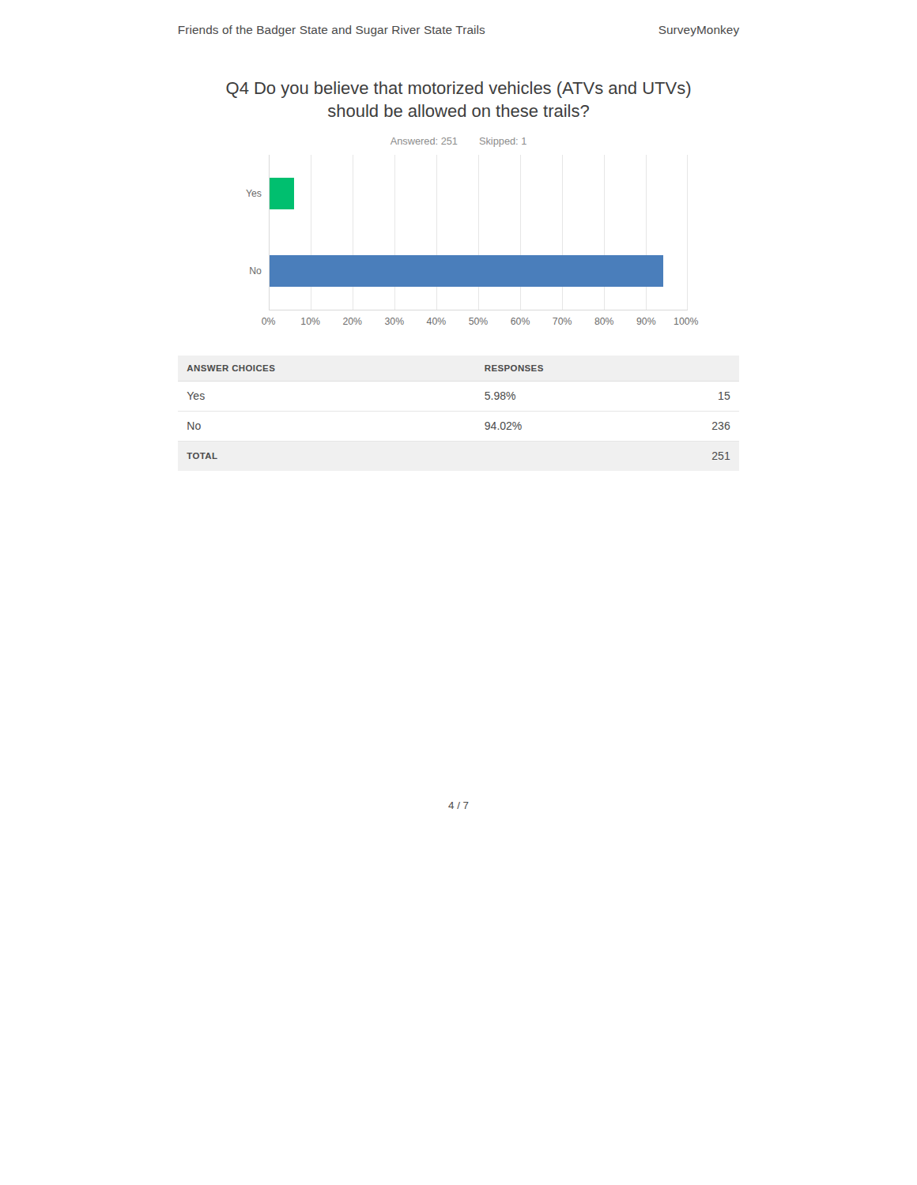Friends of the Badger State and Sugar River State Trails
SurveyMonkey
Q4 Do you believe that motorized vehicles (ATVs and UTVs) should be allowed on these trails?
Answered: 251 Skipped: 1
Yes
No
0% 10% 20% 30% 40% 50% 60% 70% 80% 90% 100%
| ANSWER CHOICES | RESPONSES |
| --- | --- |
| Yes | 5.98% | 15 |
| No | 94.02% | 236 |
| TOTAL | | 251 |
4 / 7